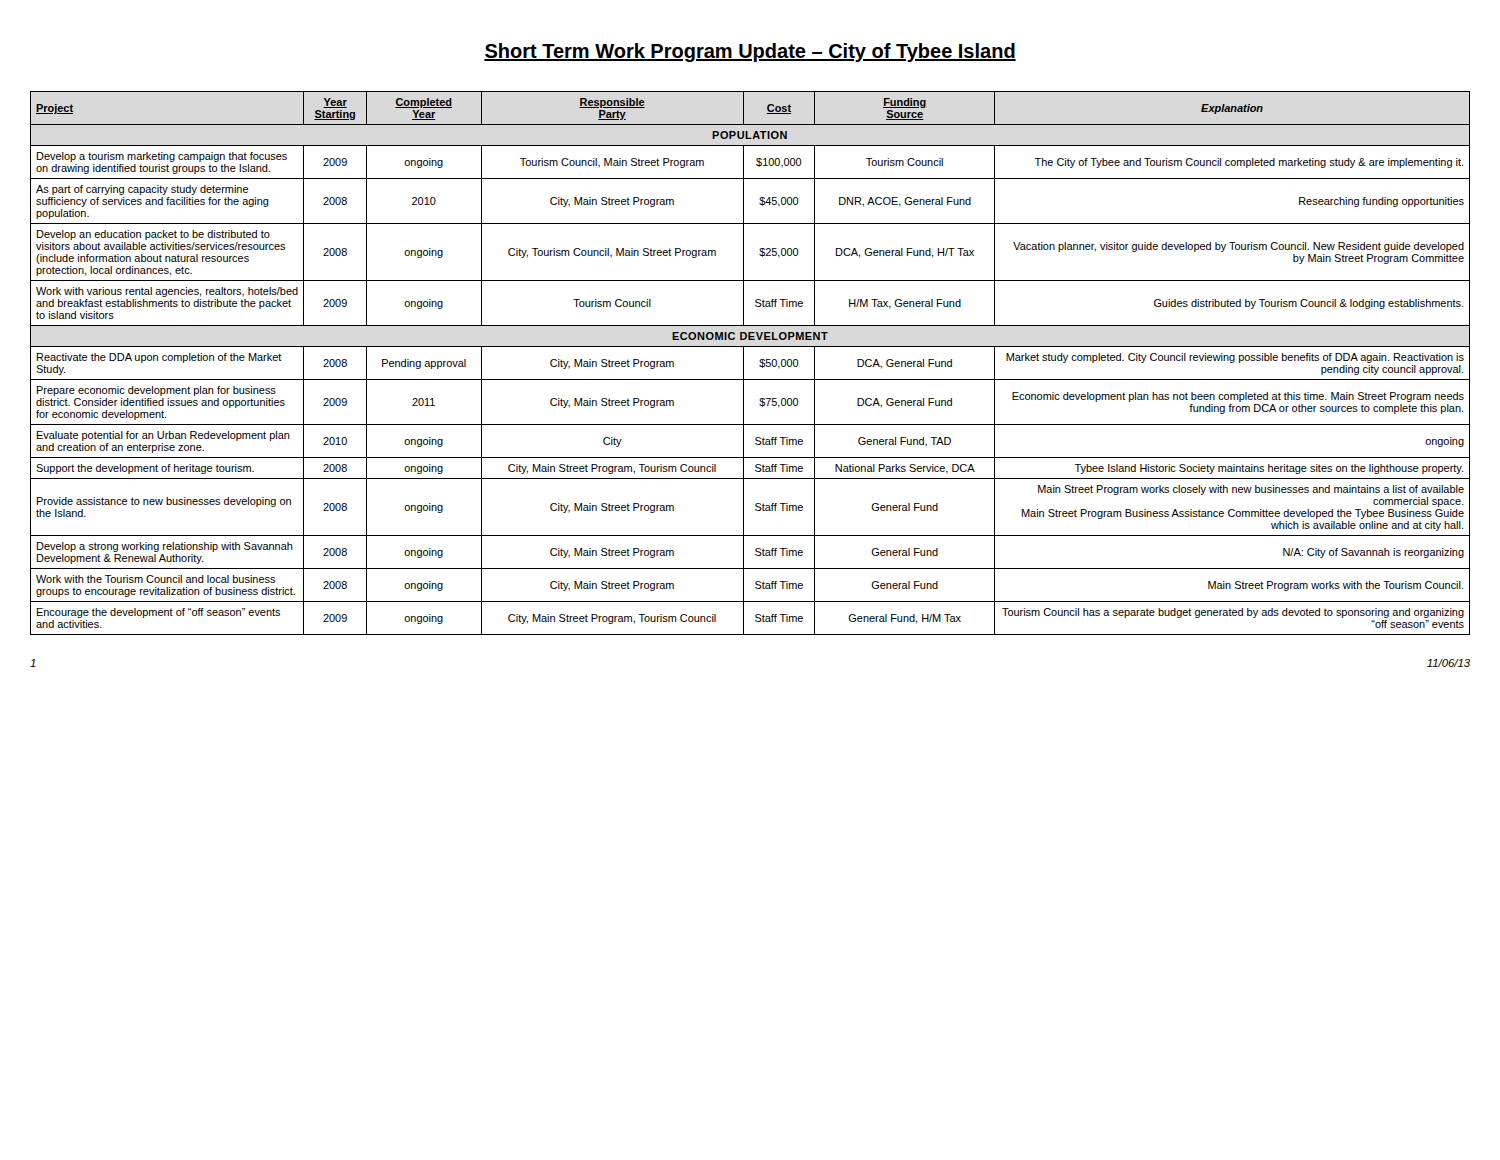Short Term Work Program Update – City of Tybee Island
| Project | Year Starting | Completed Year | Responsible Party | Cost | Funding Source | Explanation |
| --- | --- | --- | --- | --- | --- | --- |
| POPULATION |
| Develop a tourism marketing campaign that focuses on drawing identified tourist groups to the Island. | 2009 | ongoing | Tourism Council, Main Street Program | $100,000 | Tourism Council | The City of Tybee and Tourism Council completed marketing study & are implementing it. |
| As part of carrying capacity study determine sufficiency of services and facilities for the aging population. | 2008 | 2010 | City, Main Street Program | $45,000 | DNR, ACOE, General Fund | Researching funding opportunities |
| Develop an education packet to be distributed to visitors about available activities/services/resources (include information about natural resources protection, local ordinances, etc. | 2008 | ongoing | City, Tourism Council, Main Street Program | $25,000 | DCA, General Fund, H/T Tax | Vacation planner, visitor guide developed by Tourism Council. New Resident guide developed by Main Street Program Committee |
| Work with various rental agencies, realtors, hotels/bed and breakfast establishments to distribute the packet to island visitors | 2009 | ongoing | Tourism Council | Staff Time | H/M Tax, General Fund | Guides distributed by Tourism Council & lodging establishments. |
| ECONOMIC DEVELOPMENT |
| Reactivate the DDA upon completion of the Market Study. | 2008 | Pending approval | City, Main Street Program | $50,000 | DCA, General Fund | Market study completed. City Council reviewing possible benefits of DDA again. Reactivation is pending city council approval. |
| Prepare economic development plan for business district. Consider identified issues and opportunities for economic development. | 2009 | 2011 | City, Main Street Program | $75,000 | DCA, General Fund | Economic development plan has not been completed at this time. Main Street Program needs funding from DCA or other sources to complete this plan. |
| Evaluate potential for an Urban Redevelopment plan and creation of an enterprise zone. | 2010 | ongoing | City | Staff Time | General Fund, TAD | ongoing |
| Support the development of heritage tourism. | 2008 | ongoing | City, Main Street Program, Tourism Council | Staff Time | National Parks Service, DCA | Tybee Island Historic Society maintains heritage sites on the lighthouse property. |
| Provide assistance to new businesses developing on the Island. | 2008 | ongoing | City, Main Street Program | Staff Time | General Fund | Main Street Program works closely with new businesses and maintains a list of available commercial space. Main Street Program Business Assistance Committee developed the Tybee Business Guide which is available online and at city hall. |
| Develop a strong working relationship with Savannah Development & Renewal Authority. | 2008 | ongoing | City, Main Street Program | Staff Time | General Fund | N/A: City of Savannah is reorganizing |
| Work with the Tourism Council and local business groups to encourage revitalization of business district. | 2008 | ongoing | City, Main Street Program | Staff Time | General Fund | Main Street Program works with the Tourism Council. |
| Encourage the development of “off season” events and activities. | 2009 | ongoing | City, Main Street Program, Tourism Council | Staff Time | General Fund, H/M Tax | Tourism Council has a separate budget generated by ads devoted to sponsoring and organizing “off season” events |
1 11/06/13